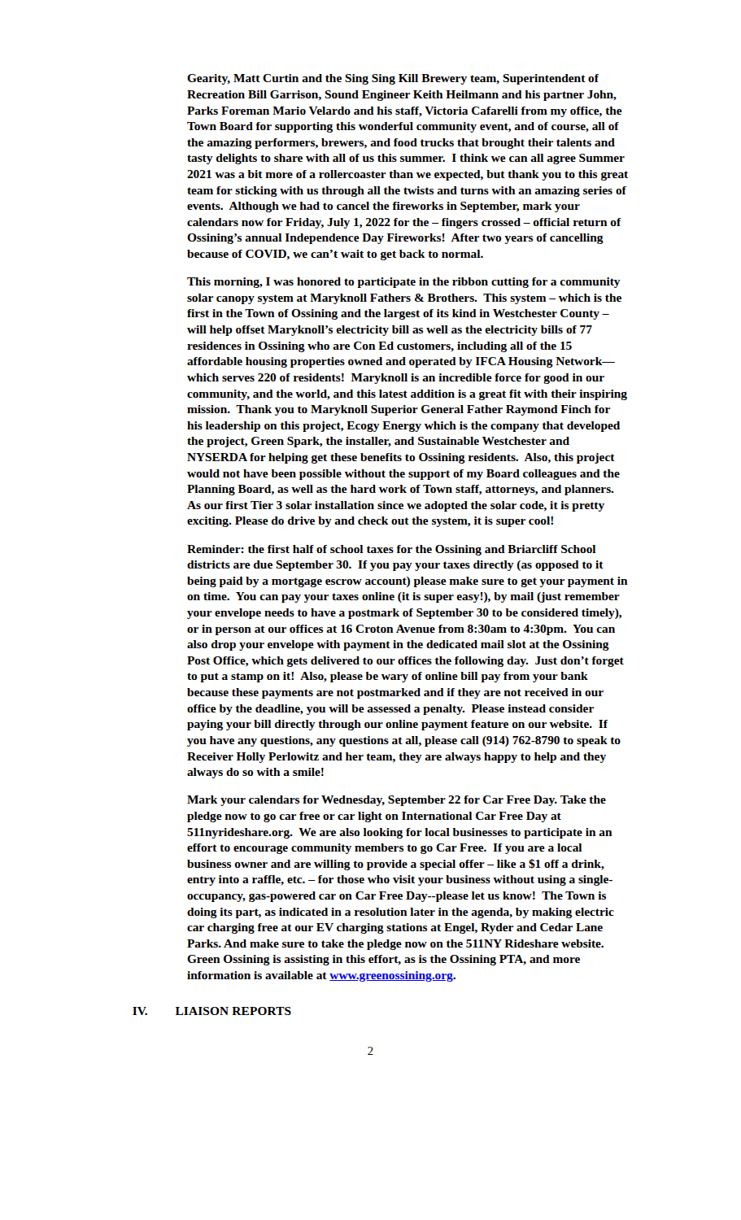Gearity, Matt Curtin and the Sing Sing Kill Brewery team, Superintendent of Recreation Bill Garrison, Sound Engineer Keith Heilmann and his partner John, Parks Foreman Mario Velardo and his staff, Victoria Cafarelli from my office, the Town Board for supporting this wonderful community event, and of course, all of the amazing performers, brewers, and food trucks that brought their talents and tasty delights to share with all of us this summer. I think we can all agree Summer 2021 was a bit more of a rollercoaster than we expected, but thank you to this great team for sticking with us through all the twists and turns with an amazing series of events. Although we had to cancel the fireworks in September, mark your calendars now for Friday, July 1, 2022 for the – fingers crossed – official return of Ossining’s annual Independence Day Fireworks! After two years of cancelling because of COVID, we can’t wait to get back to normal.
This morning, I was honored to participate in the ribbon cutting for a community solar canopy system at Maryknoll Fathers & Brothers. This system – which is the first in the Town of Ossining and the largest of its kind in Westchester County – will help offset Maryknoll’s electricity bill as well as the electricity bills of 77 residences in Ossining who are Con Ed customers, including all of the 15 affordable housing properties owned and operated by IFCA Housing Network—which serves 220 of residents! Maryknoll is an incredible force for good in our community, and the world, and this latest addition is a great fit with their inspiring mission. Thank you to Maryknoll Superior General Father Raymond Finch for his leadership on this project, Ecogy Energy which is the company that developed the project, Green Spark, the installer, and Sustainable Westchester and NYSERDA for helping get these benefits to Ossining residents. Also, this project would not have been possible without the support of my Board colleagues and the Planning Board, as well as the hard work of Town staff, attorneys, and planners. As our first Tier 3 solar installation since we adopted the solar code, it is pretty exciting. Please do drive by and check out the system, it is super cool!
Reminder: the first half of school taxes for the Ossining and Briarcliff School districts are due September 30. If you pay your taxes directly (as opposed to it being paid by a mortgage escrow account) please make sure to get your payment in on time. You can pay your taxes online (it is super easy!), by mail (just remember your envelope needs to have a postmark of September 30 to be considered timely), or in person at our offices at 16 Croton Avenue from 8:30am to 4:30pm. You can also drop your envelope with payment in the dedicated mail slot at the Ossining Post Office, which gets delivered to our offices the following day. Just don’t forget to put a stamp on it! Also, please be wary of online bill pay from your bank because these payments are not postmarked and if they are not received in our office by the deadline, you will be assessed a penalty. Please instead consider paying your bill directly through our online payment feature on our website. If you have any questions, any questions at all, please call (914) 762-8790 to speak to Receiver Holly Perlowitz and her team, they are always happy to help and they always do so with a smile!
Mark your calendars for Wednesday, September 22 for Car Free Day. Take the pledge now to go car free or car light on International Car Free Day at 511nyrideshare.org. We are also looking for local businesses to participate in an effort to encourage community members to go Car Free. If you are a local business owner and are willing to provide a special offer – like a $1 off a drink, entry into a raffle, etc. – for those who visit your business without using a single-occupancy, gas-powered car on Car Free Day--please let us know! The Town is doing its part, as indicated in a resolution later in the agenda, by making electric car charging free at our EV charging stations at Engel, Ryder and Cedar Lane Parks. And make sure to take the pledge now on the 511NY Rideshare website. Green Ossining is assisting in this effort, as is the Ossining PTA, and more information is available at www.greenossining.org.
IV.
LIAISON REPORTS
2